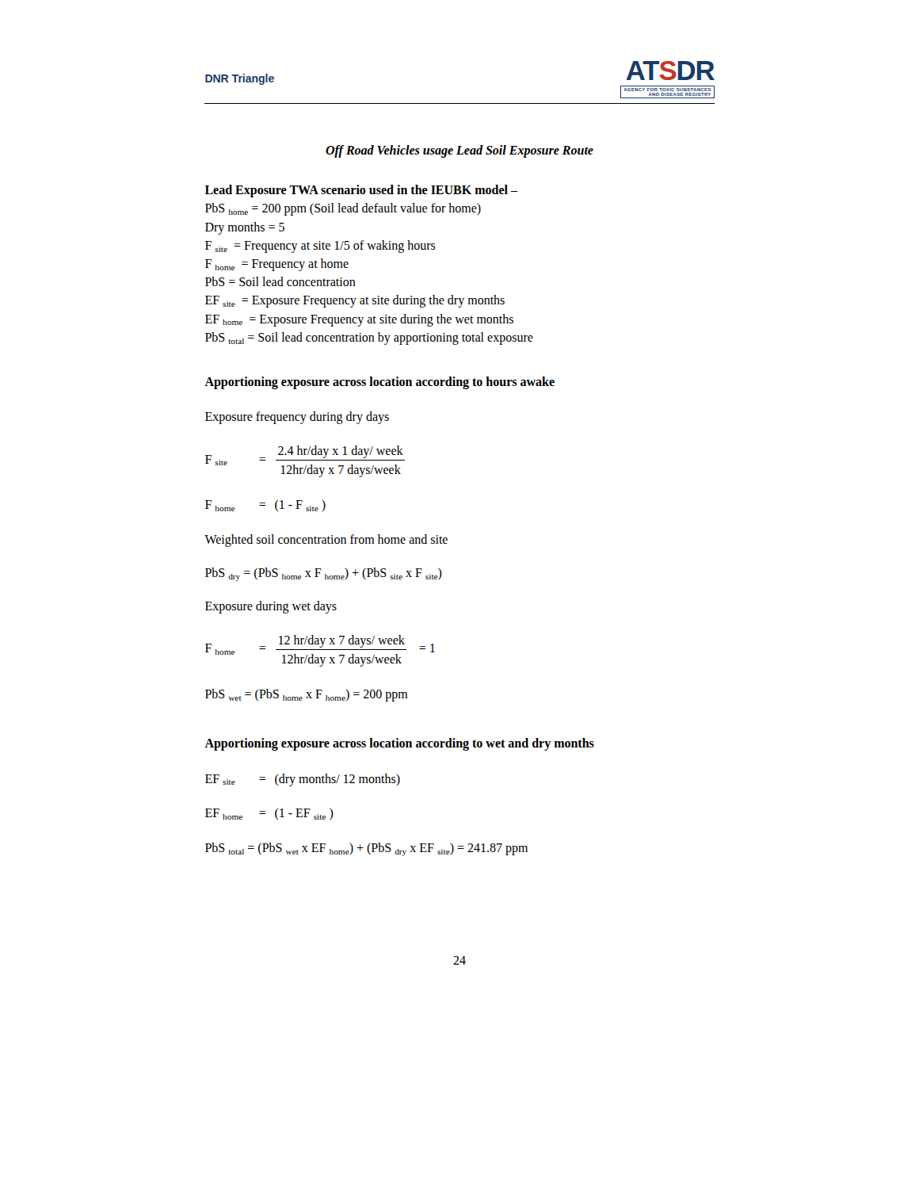DNR Triangle
ATSDR
AGENCY FOR TOXIC SUBSTANCES
AND DISEASE REGISTRY
Off Road Vehicles usage Lead Soil Exposure Route
Lead Exposure TWA scenario used in the IEUBK model
–
PbS home = 200 ppm (Soil lead default value for home)
Dry months = 5
F site = Frequency at site 1/5 of waking hours
F home = Frequency at home
PbS = Soil lead concentration
EF site = Exposure Frequency at site during the dry months
EF home = Exposure Frequency at site during the wet months
PbS total = Soil lead concentration by apportioning total exposure
Apportioning exposure across location according to hours awake
Exposure frequency during dry days
F site = 2.4 hr/day x 1 day/ week 12hr/day x 7 days/week
F home = (1 - F site )
Weighted soil concentration from home and site
PbS dry = (PbS home x F home) + (PbS site x F site)
Exposure during wet days
F home = 12 hr/day x 7 days/ week 12hr/day x 7 days/week = 1
PbS wet = (PbS home x F home) = 200 ppm
Apportioning exposure across location according to wet and dry months
EF site = (dry months/ 12 months)
EF home = (1 - EF site )
PbS total = (PbS wet x EF home) + (PbS dry x EF site) = 241.87 ppm
24